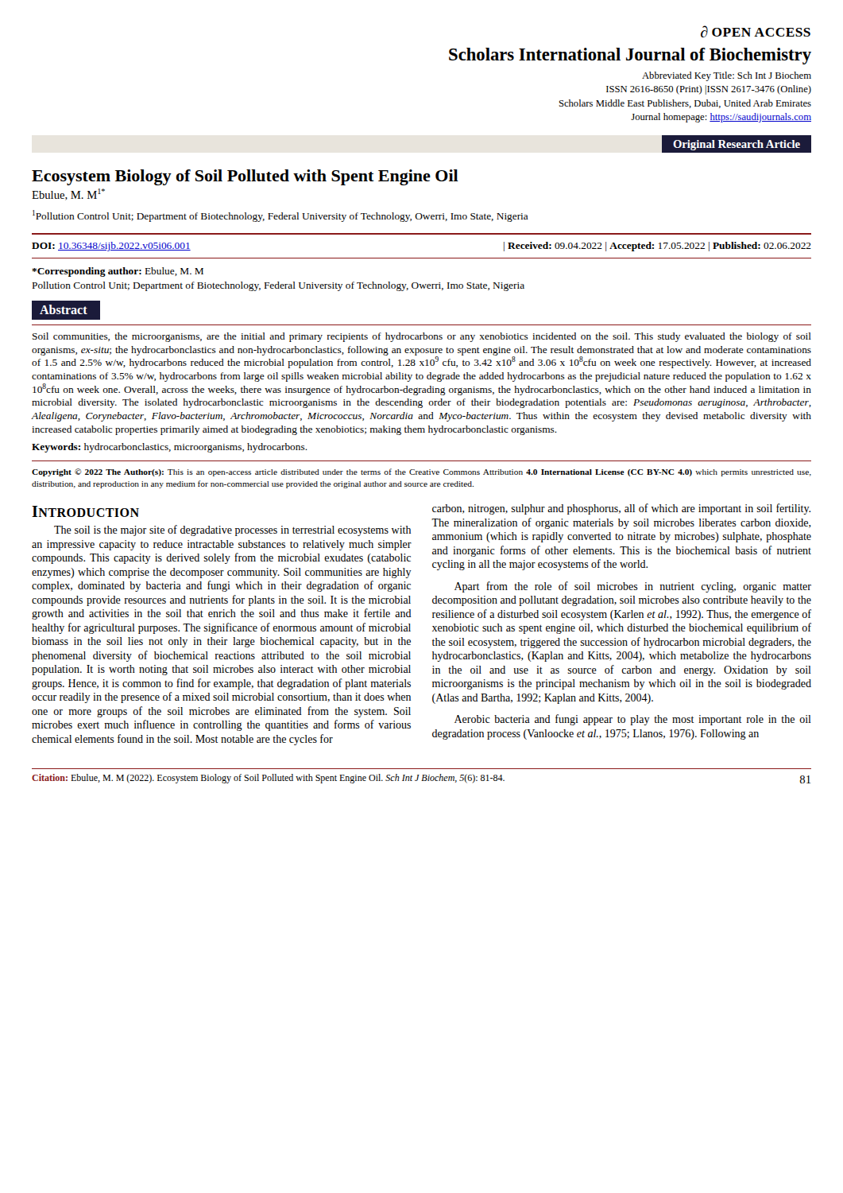∂OPEN ACCESS
Scholars International Journal of Biochemistry
Abbreviated Key Title: Sch Int J Biochem
ISSN 2616-8650 (Print) |ISSN 2617-3476 (Online)
Scholars Middle East Publishers, Dubai, United Arab Emirates
Journal homepage: https://saudijournals.com
Original Research Article
Ecosystem Biology of Soil Polluted with Spent Engine Oil
Ebulue, M. M1*
1Pollution Control Unit; Department of Biotechnology, Federal University of Technology, Owerri, Imo State, Nigeria
DOI: 10.36348/sijb.2022.v05i06.001
| Received: 09.04.2022 | Accepted: 17.05.2022 | Published: 02.06.2022
*Corresponding author: Ebulue, M. M
Pollution Control Unit; Department of Biotechnology, Federal University of Technology, Owerri, Imo State, Nigeria
Abstract
Soil communities, the microorganisms, are the initial and primary recipients of hydrocarbons or any xenobiotics incidented on the soil. This study evaluated the biology of soil organisms, ex-situ; the hydrocarbonclastics and non-hydrocarbonclastics, following an exposure to spent engine oil. The result demonstrated that at low and moderate contaminations of 1.5 and 2.5% w/w, hydrocarbons reduced the microbial population from control, 1.28 x109 cfu, to 3.42 x108 and 3.06 x 108cfu on week one respectively. However, at increased contaminations of 3.5% w/w, hydrocarbons from large oil spills weaken microbial ability to degrade the added hydrocarbons as the prejudicial nature reduced the population to 1.62 x 108cfu on week one. Overall, across the weeks, there was insurgence of hydrocarbon-degrading organisms, the hydrocarbonclastics, which on the other hand induced a limitation in microbial diversity. The isolated hydrocarbonclastic microorganisms in the descending order of their biodegradation potentials are: Pseudomonas aeruginosa, Arthrobacter, Alealigena, Corynebacter, Flavo-bacterium, Archromobacter, Micrococcus, Norcardia and Myco-bacterium. Thus within the ecosystem they devised metabolic diversity with increased catabolic properties primarily aimed at biodegrading the xenobiotics; making them hydrocarbonclastic organisms.
Keywords: hydrocarbonclastics, microorganisms, hydrocarbons.
Copyright © 2022 The Author(s): This is an open-access article distributed under the terms of the Creative Commons Attribution 4.0 International License (CC BY-NC 4.0) which permits unrestricted use, distribution, and reproduction in any medium for non-commercial use provided the original author and source are credited.
INTRODUCTION
The soil is the major site of degradative processes in terrestrial ecosystems with an impressive capacity to reduce intractable substances to relatively much simpler compounds. This capacity is derived solely from the microbial exudates (catabolic enzymes) which comprise the decomposer community. Soil communities are highly complex, dominated by bacteria and fungi which in their degradation of organic compounds provide resources and nutrients for plants in the soil. It is the microbial growth and activities in the soil that enrich the soil and thus make it fertile and healthy for agricultural purposes. The significance of enormous amount of microbial biomass in the soil lies not only in their large biochemical capacity, but in the phenomenal diversity of biochemical reactions attributed to the soil microbial population. It is worth noting that soil microbes also interact with other microbial groups. Hence, it is common to find for example, that degradation of plant materials occur readily in the presence of a mixed soil microbial consortium, than it does when one or more groups of the soil microbes are eliminated from the system. Soil microbes exert much influence in controlling the quantities and forms of various chemical elements found in the soil. Most notable are the cycles for
carbon, nitrogen, sulphur and phosphorus, all of which are important in soil fertility. The mineralization of organic materials by soil microbes liberates carbon dioxide, ammonium (which is rapidly converted to nitrate by microbes) sulphate, phosphate and inorganic forms of other elements. This is the biochemical basis of nutrient cycling in all the major ecosystems of the world.
Apart from the role of soil microbes in nutrient cycling, organic matter decomposition and pollutant degradation, soil microbes also contribute heavily to the resilience of a disturbed soil ecosystem (Karlen et al., 1992). Thus, the emergence of xenobiotic such as spent engine oil, which disturbed the biochemical equilibrium of the soil ecosystem, triggered the succession of hydrocarbon microbial degraders, the hydrocarbonclastics, (Kaplan and Kitts, 2004), which metabolize the hydrocarbons in the oil and use it as source of carbon and energy. Oxidation by soil microorganisms is the principal mechanism by which oil in the soil is biodegraded (Atlas and Bartha, 1992; Kaplan and Kitts, 2004).
Aerobic bacteria and fungi appear to play the most important role in the oil degradation process (Vanloocke et al., 1975; Llanos, 1976). Following an
Citation: Ebulue, M. M (2022). Ecosystem Biology of Soil Polluted with Spent Engine Oil. Sch Int J Biochem, 5(6): 81-84.
81